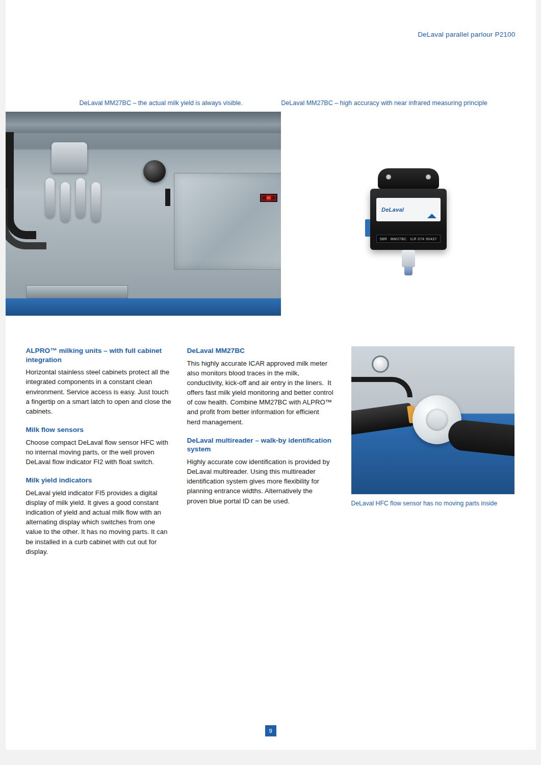DeLaval parallel parlour P2100
DeLaval MM27BC – the actual milk yield is always visible.
DeLaval MM27BC – high accuracy with near infrared measuring principle
DeLaval
58R MM27BC ILR 074 90437
ALPRO™ milking units – with full cabinet integration
Horizontal stainless steel cabinets protect all the integrated components in a constant clean environment. Service access is easy. Just touch a fingertip on a smart latch to open and close the cabinets.
Milk flow sensors
Choose compact DeLaval flow sensor HFC with no internal moving parts, or the well proven DeLaval flow indicator FI2 with float switch.
Milk yield indicators
DeLaval yield indicator FI5 provides a digital display of milk yield. It gives a good constant indication of yield and actual milk flow with an alternating display which switches from one value to the other. It has no moving parts. It can be installed in a curb cabinet with cut out for display.
DeLaval MM27BC
This highly accurate ICAR approved milk meter also monitors blood traces in the milk, conductivity, kick-off and air entry in the liners. It offers fast milk yield monitoring and better control of cow health. Combine MM27BC with ALPRO™ and profit from better information for efficient herd management.
DeLaval multireader – walk-by identification system
Highly accurate cow identification is provided by DeLaval multireader. Using this multireader identification system gives more flexibility for planning entrance widths. Alternatively the proven blue portal ID can be used.
DeLaval HFC flow sensor has no moving parts inside
9